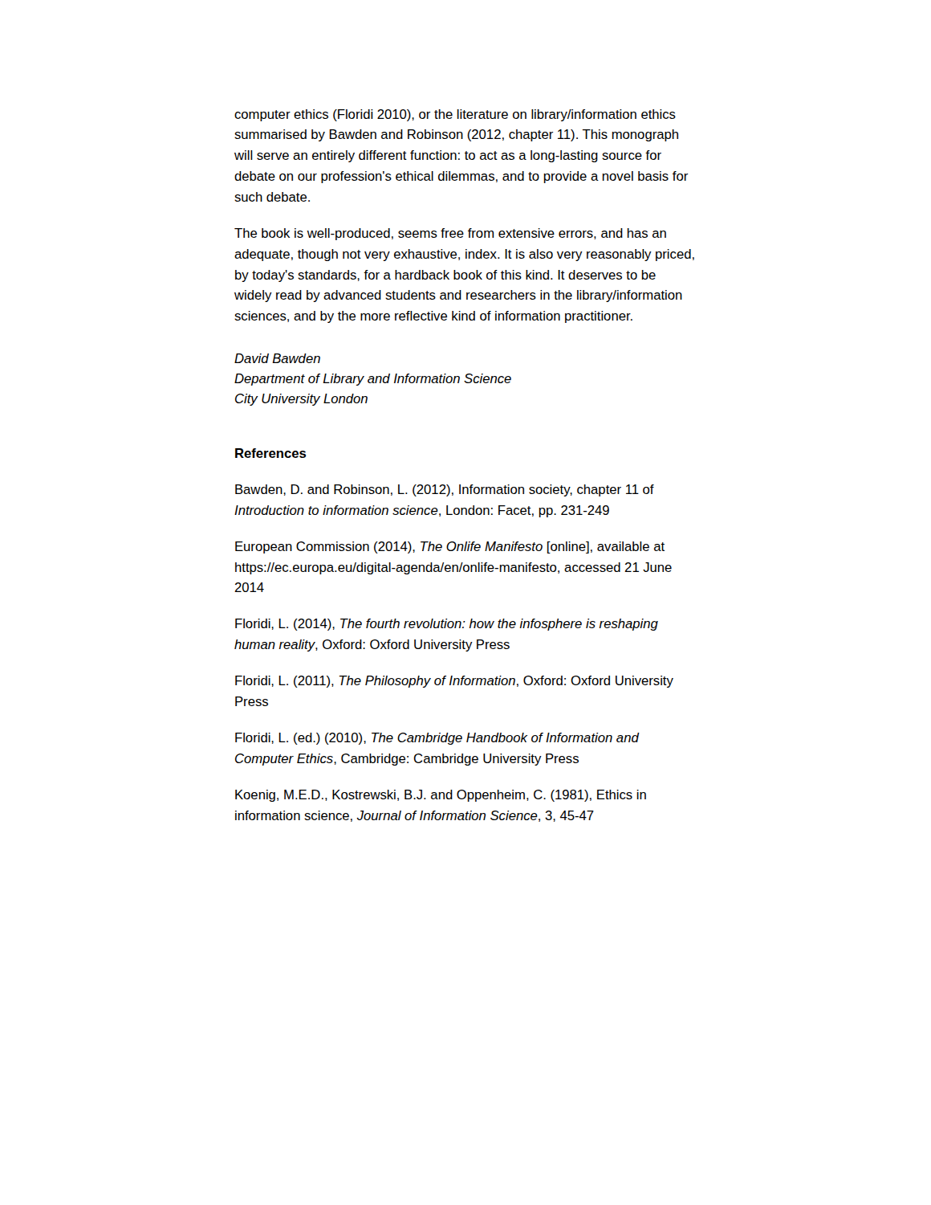computer ethics (Floridi 2010), or the literature on library/information ethics summarised by Bawden and Robinson (2012, chapter 11). This monograph will serve an entirely different function: to act as a long-lasting source for debate on our profession's ethical dilemmas, and to provide a novel basis for such debate.
The book is well-produced, seems free from extensive errors, and has an adequate, though not very exhaustive, index. It is also very reasonably priced, by today's standards, for a hardback book of this kind. It deserves to be widely read by advanced students and researchers in the library/information sciences, and by the more reflective kind of information practitioner.
David Bawden
Department of Library and Information Science
City University London
References
Bawden, D. and Robinson, L. (2012), Information society, chapter 11 of Introduction to information science, London: Facet, pp. 231-249
European Commission (2014), The Onlife Manifesto [online], available at https://ec.europa.eu/digital-agenda/en/onlife-manifesto, accessed 21 June 2014
Floridi, L. (2014), The fourth revolution: how the infosphere is reshaping human reality, Oxford: Oxford University Press
Floridi, L. (2011), The Philosophy of Information, Oxford: Oxford University Press
Floridi, L. (ed.) (2010), The Cambridge Handbook of Information and Computer Ethics, Cambridge: Cambridge University Press
Koenig, M.E.D., Kostrewski, B.J. and Oppenheim, C. (1981), Ethics in information science, Journal of Information Science, 3, 45-47